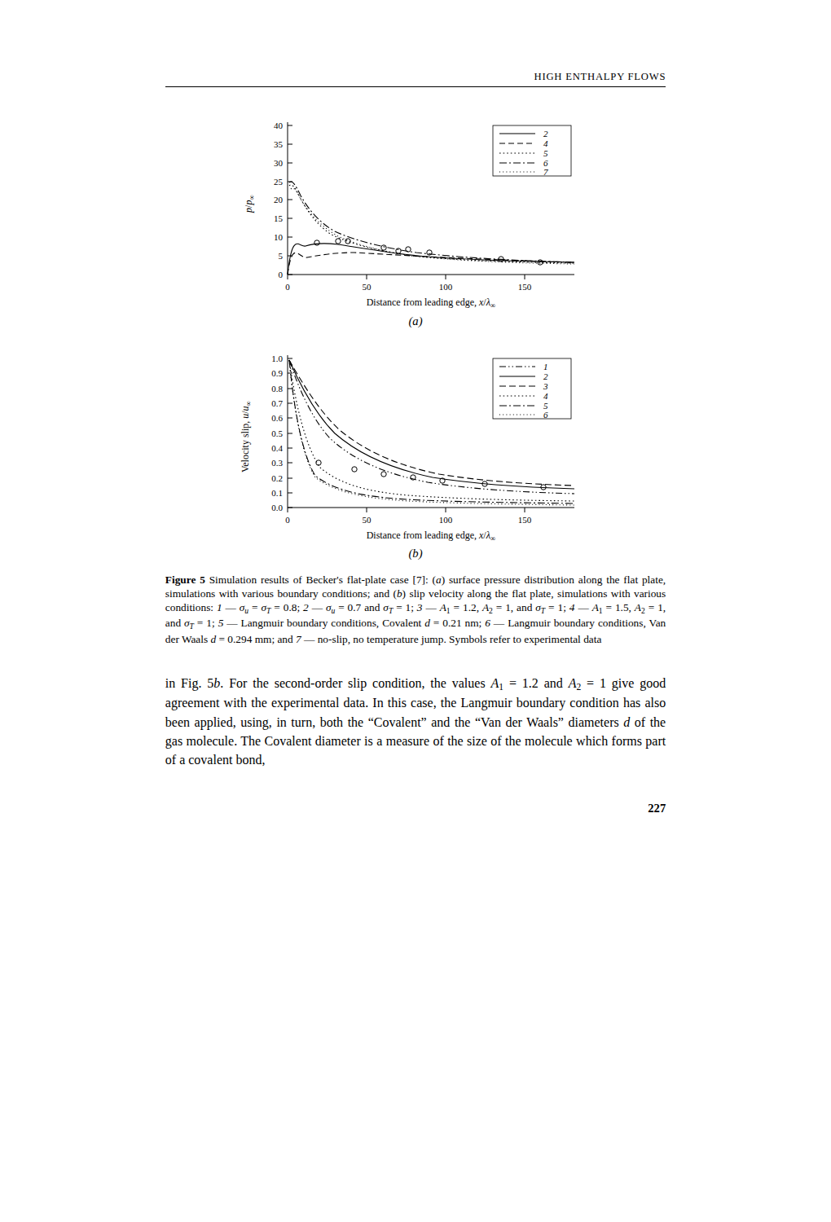HIGH ENTHALPY FLOWS
0 5 10 15 20 25 30 35 40 0 50 100 150 p/p∞ Distance from leading edge, x/λ∞ 2 4 5 6 7
(a)
0.0 0.1 0.2 0.3 0.4 0.5 0.6 0.7 0.8 0.9 1.0 0 50 100 150 Velocity slip, u/u∞ Distance from leading edge, x/λ∞ 1 2 3 4 5 6
(b)
Figure 5 Simulation results of Becker's flat-plate case [7]: (a) surface pressure distribution along the flat plate, simulations with various boundary conditions; and (b) slip velocity along the flat plate, simulations with various conditions: 1 — σu = σT = 0.8; 2 — σu = 0.7 and σT = 1; 3 — A 1 = 1.2, A 2 = 1, and σT = 1; 4 — A 1 = 1.5, A 2 = 1, and σT = 1; 5 — Langmuir boundary conditions, Covalent d = 0.21 nm; 6 — Langmuir boundary conditions, Van der Waals d = 0.294 mm; and 7 — no-slip, no temperature jump. Symbols refer to experimental data
in Fig. 5b. For the second-order slip condition, the values A 1 = 1.2 and A 2 = 1 give good agreement with the experimental data. In this case, the Langmuir boundary condition has also been applied, using, in turn, both the “Covalent” and the “Van der Waals” diameters d of the gas molecule. The Covalent diameter is a measure of the size of the molecule which forms part of a covalent bond,
227